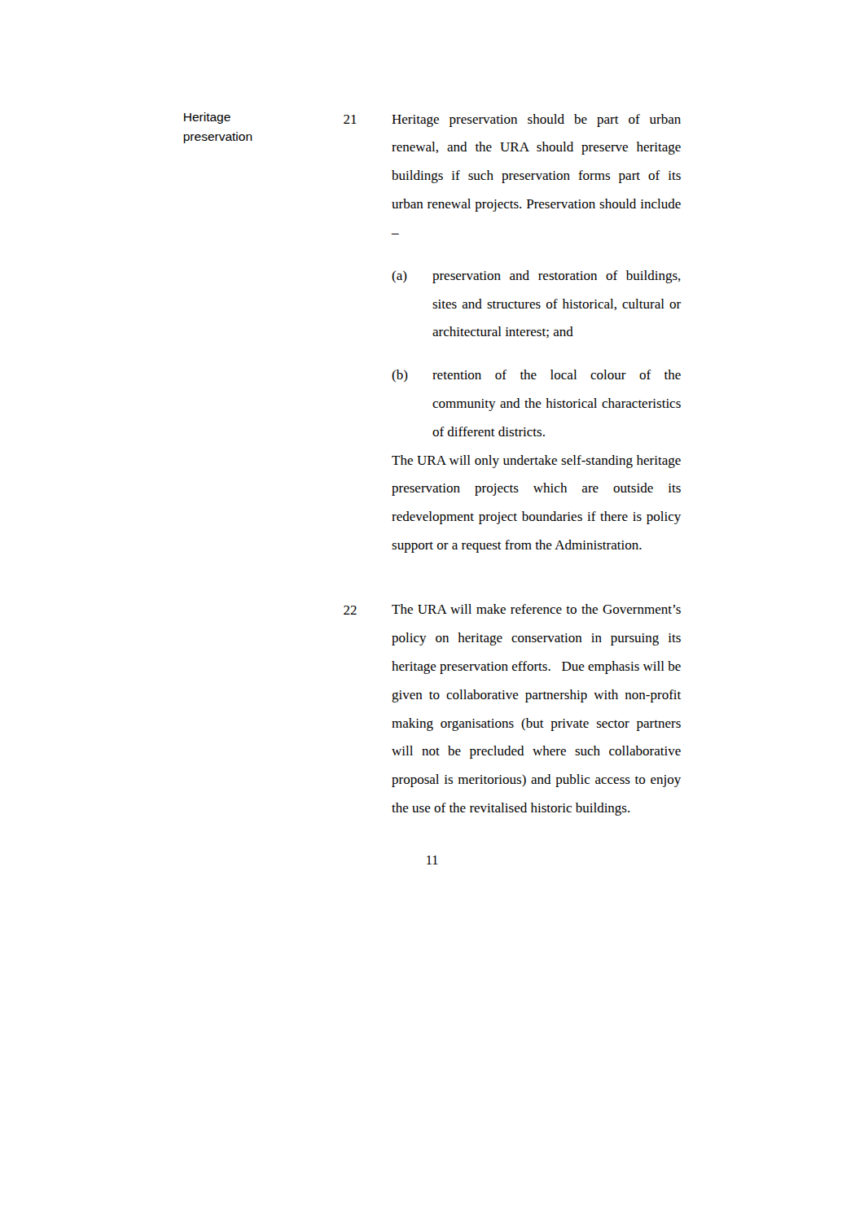Heritage
preservation
21
Heritage preservation should be part of urban renewal, and the URA should preserve heritage buildings if such preservation forms part of its urban renewal projects. Preservation should include –
(a)
preservation and restoration of buildings, sites and structures of historical, cultural or architectural interest; and
(b)
retention of the local colour of the community and the historical characteristics of different districts.
The URA will only undertake self-standing heritage preservation projects which are outside its redevelopment project boundaries if there is policy support or a request from the Administration.
22
The URA will make reference to the Government’s policy on heritage conservation in pursuing its heritage preservation efforts. Due emphasis will be given to collaborative partnership with non-profit making organisations (but private sector partners will not be precluded where such collaborative proposal is meritorious) and public access to enjoy the use of the revitalised historic buildings.
11